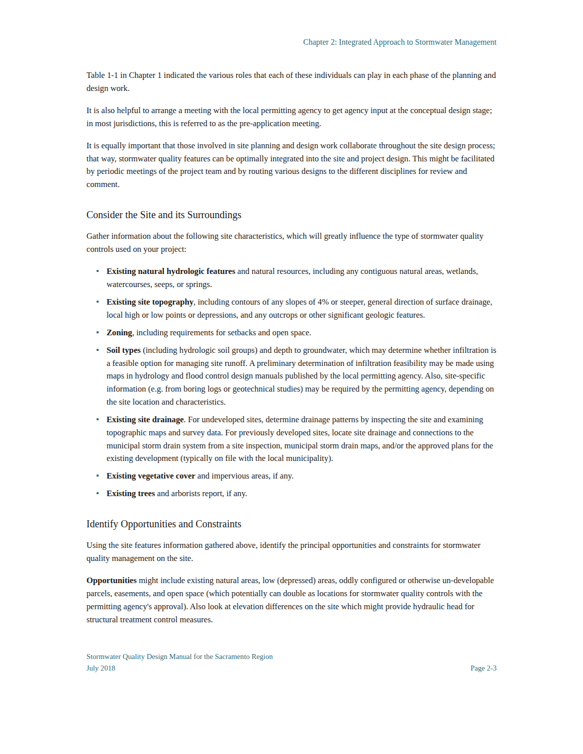Chapter 2: Integrated Approach to Stormwater Management
Table 1-1 in Chapter 1 indicated the various roles that each of these individuals can play in each phase of the planning and design work.
It is also helpful to arrange a meeting with the local permitting agency to get agency input at the conceptual design stage; in most jurisdictions, this is referred to as the pre-application meeting.
It is equally important that those involved in site planning and design work collaborate throughout the site design process; that way, stormwater quality features can be optimally integrated into the site and project design. This might be facilitated by periodic meetings of the project team and by routing various designs to the different disciplines for review and comment.
Consider the Site and its Surroundings
Gather information about the following site characteristics, which will greatly influence the type of stormwater quality controls used on your project:
Existing natural hydrologic features and natural resources, including any contiguous natural areas, wetlands, watercourses, seeps, or springs.
Existing site topography, including contours of any slopes of 4% or steeper, general direction of surface drainage, local high or low points or depressions, and any outcrops or other significant geologic features.
Zoning, including requirements for setbacks and open space.
Soil types (including hydrologic soil groups) and depth to groundwater, which may determine whether infiltration is a feasible option for managing site runoff. A preliminary determination of infiltration feasibility may be made using maps in hydrology and flood control design manuals published by the local permitting agency. Also, site-specific information (e.g. from boring logs or geotechnical studies) may be required by the permitting agency, depending on the site location and characteristics.
Existing site drainage. For undeveloped sites, determine drainage patterns by inspecting the site and examining topographic maps and survey data. For previously developed sites, locate site drainage and connections to the municipal storm drain system from a site inspection, municipal storm drain maps, and/or the approved plans for the existing development (typically on file with the local municipality).
Existing vegetative cover and impervious areas, if any.
Existing trees and arborists report, if any.
Identify Opportunities and Constraints
Using the site features information gathered above, identify the principal opportunities and constraints for stormwater quality management on the site.
Opportunities might include existing natural areas, low (depressed) areas, oddly configured or otherwise un-developable parcels, easements, and open space (which potentially can double as locations for stormwater quality controls with the permitting agency's approval). Also look at elevation differences on the site which might provide hydraulic head for structural treatment control measures.
Stormwater Quality Design Manual for the Sacramento Region
July 2018
Page 2-3